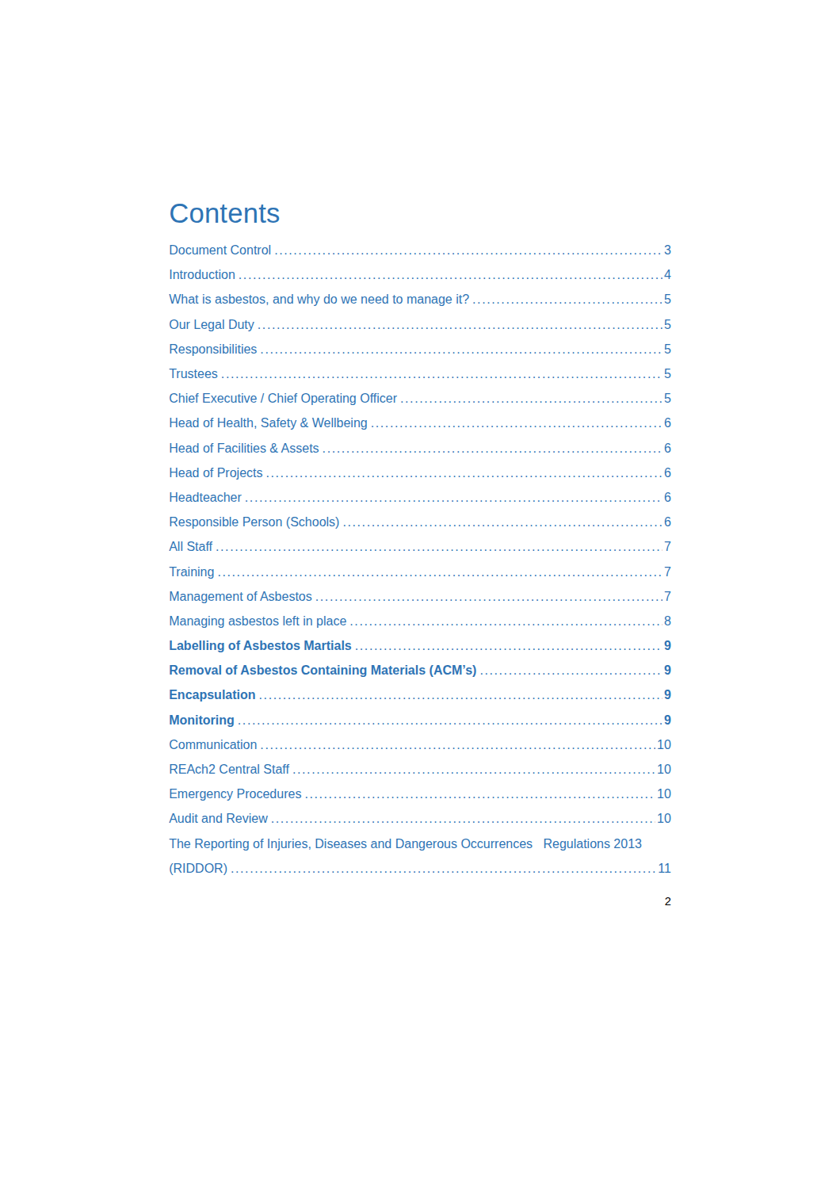Contents
Document Control........................................................................................................... 3
Introduction..................................................................................................................... 4
What is asbestos, and why do we need to manage it?..................................................... 5
Our Legal Duty.............................................................................................................. 5
Responsibilities............................................................................................................. 5
Trustees..................................................................................................................... 5
Chief Executive / Chief Operating Officer....................................................................... 5
Head of Health, Safety & Wellbeing............................................................................. 6
Head of Facilities & Assets........................................................................................... 6
Head of Projects......................................................................................................... 6
Headteacher.............................................................................................................. 6
Responsible Person (Schools)..................................................................................... 6
All Staff....................................................................................................................... 7
Training......................................................................................................................... 7
Management of Asbestos................................................................................................ 7
Managing asbestos left in place................................................................................... 8
Labelling of Asbestos Martials.............................................................................. 9
Removal of Asbestos Containing Materials (ACM’s)............................................ 9
Encapsulation......................................................................................................... 9
Monitoring.............................................................................................................. 9
Communication............................................................................................................. 10
REAch2 Central Staff.................................................................................................. 10
Emergency Procedures................................................................................................ 10
Audit and Review......................................................................................................... 10
The Reporting of Injuries, Diseases and Dangerous Occurrences Regulations 2013 (RIDDOR)................................................................................................................. 11
2